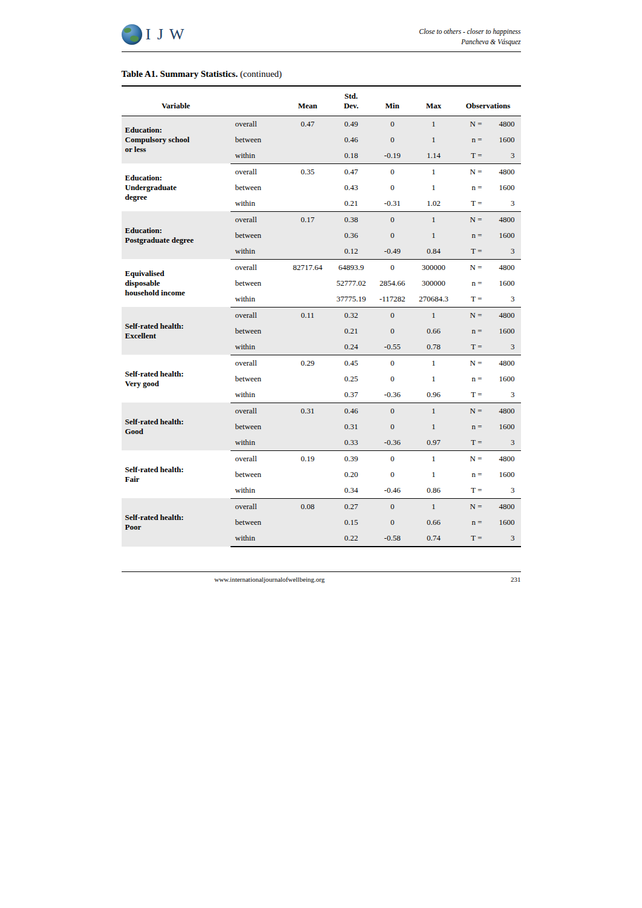I J W
Close to others - closer to happiness
Pancheva & Vásquez
Table A1. Summary Statistics. (continued)
| Variable | | Mean | Std. Dev. | Min | Max | Observations |
| --- | --- | --- | --- | --- | --- | --- |
| Education: Compulsory school or less | overall | 0.47 | 0.49 | 0 | 1 | N = | 4800 |
| between | | 0.46 | 0 | 1 | n = | 1600 |
| within | | 0.18 | -0.19 | 1.14 | T = | 3 |
| Education: Undergraduate degree | overall | 0.35 | 0.47 | 0 | 1 | N = | 4800 |
| between | | 0.43 | 0 | 1 | n = | 1600 |
| within | | 0.21 | -0.31 | 1.02 | T = | 3 |
| Education: Postgraduate degree | overall | 0.17 | 0.38 | 0 | 1 | N = | 4800 |
| between | | 0.36 | 0 | 1 | n = | 1600 |
| within | | 0.12 | -0.49 | 0.84 | T = | 3 |
| Equivalised disposable household income | overall | 82717.64 | 64893.9 | 0 | 300000 | N = | 4800 |
| between | | 52777.02 | 2854.66 | 300000 | n = | 1600 |
| within | | 37775.19 | -117282 | 270684.3 | T = | 3 |
| Self-rated health: Excellent | overall | 0.11 | 0.32 | 0 | 1 | N = | 4800 |
| between | | 0.21 | 0 | 0.66 | n = | 1600 |
| within | | 0.24 | -0.55 | 0.78 | T = | 3 |
| Self-rated health: Very good | overall | 0.29 | 0.45 | 0 | 1 | N = | 4800 |
| between | | 0.25 | 0 | 1 | n = | 1600 |
| within | | 0.37 | -0.36 | 0.96 | T = | 3 |
| Self-rated health: Good | overall | 0.31 | 0.46 | 0 | 1 | N = | 4800 |
| between | | 0.31 | 0 | 1 | n = | 1600 |
| within | | 0.33 | -0.36 | 0.97 | T = | 3 |
| Self-rated health: Fair | overall | 0.19 | 0.39 | 0 | 1 | N = | 4800 |
| between | | 0.20 | 0 | 1 | n = | 1600 |
| within | | 0.34 | -0.46 | 0.86 | T = | 3 |
| Self-rated health: Poor | overall | 0.08 | 0.27 | 0 | 1 | N = | 4800 |
| between | | 0.15 | 0 | 0.66 | n = | 1600 |
| within | | 0.22 | -0.58 | 0.74 | T = | 3 |
www.internationaljournalofwellbeing.org 231